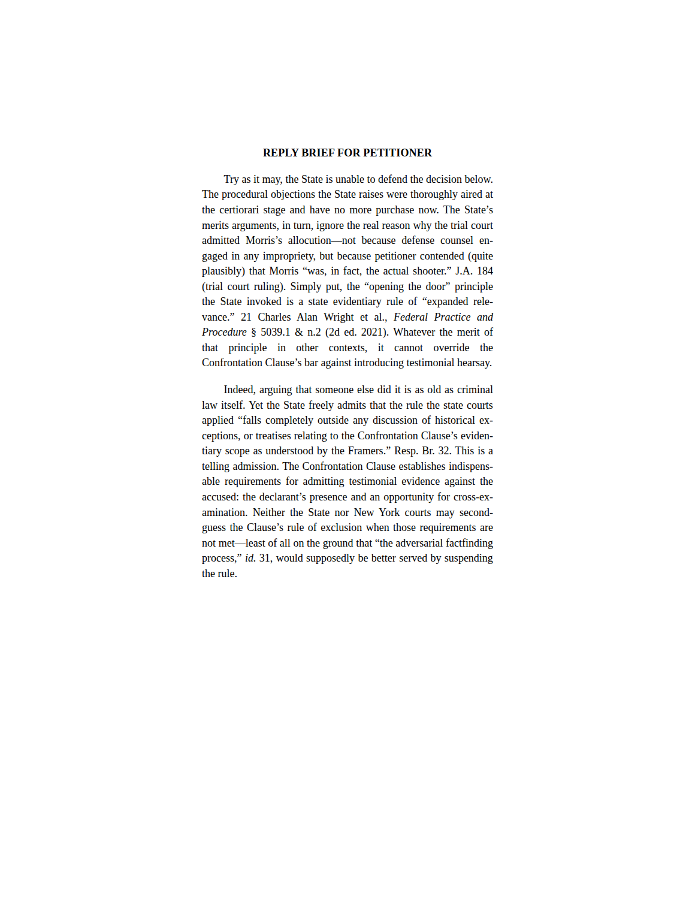Reply Brief for Petitioner
Try as it may, the State is unable to defend the decision below. The procedural objections the State raises were thoroughly aired at the certiorari stage and have no more purchase now. The State’s merits arguments, in turn, ignore the real reason why the trial court admitted Morris’s allocution—not because defense counsel engaged in any impropriety, but because petitioner contended (quite plausibly) that Morris “was, in fact, the actual shooter.” J.A. 184 (trial court ruling). Simply put, the “opening the door” principle the State invoked is a state evidentiary rule of “expanded relevance.” 21 Charles Alan Wright et al., Federal Practice and Procedure § 5039.1 & n.2 (2d ed. 2021). Whatever the merit of that principle in other contexts, it cannot override the Confrontation Clause’s bar against introducing testimonial hearsay.
Indeed, arguing that someone else did it is as old as criminal law itself. Yet the State freely admits that the rule the state courts applied “falls completely outside any discussion of historical exceptions, or treatises relating to the Confrontation Clause’s evidentiary scope as understood by the Framers.” Resp. Br. 32. This is a telling admission. The Confrontation Clause establishes indispensable requirements for admitting testimonial evidence against the accused: the declarant’s presence and an opportunity for cross-examination. Neither the State nor New York courts may second-guess the Clause’s rule of exclusion when those requirements are not met—least of all on the ground that “the adversarial factfinding process,” id. 31, would supposedly be better served by suspending the rule.